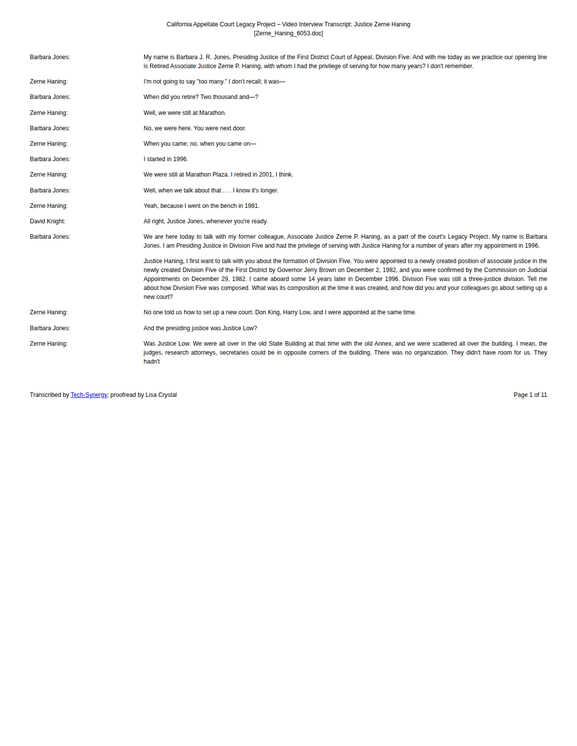California Appellate Court Legacy Project – Video Interview Transcript: Justice Zerne Haning [Zerne_Haning_6053.doc]
| Barbara Jones: | My name is Barbara J. R. Jones, Presiding Justice of the First District Court of Appeal, Division Five. And with me today as we practice our opening line is Retired Associate Justice Zerne P. Haning, with whom I had the privilege of serving for how many years? I don't remember. |
| Zerne Haning: | I'm not going to say "too many." I don't recall; it was— |
| Barbara Jones: | When did you retire? Two thousand and—? |
| Zerne Haning: | Well, we were still at Marathon. |
| Barbara Jones: | No, we were here. You were next door. |
| Zerne Haning: | When you came; no, when you came on— |
| Barbara Jones: | I started in 1996. |
| Zerne Haning: | We were still at Marathon Plaza. I retired in 2001, I think. |
| Barbara Jones: | Well, when we talk about that . . . I know it's longer. |
| Zerne Haning: | Yeah, because I went on the bench in 1981. |
| David Knight: | All right, Justice Jones, whenever you're ready. |
| Barbara Jones: | We are here today to talk with my former colleague, Associate Justice Zerne P. Haning, as a part of the court's Legacy Project. My name is Barbara Jones. I am Presiding Justice in Division Five and had the privilege of serving with Justice Haning for a number of years after my appointment in 1996. Justice Haning, I first want to talk with you about the formation of Division Five. You were appointed to a newly created position of associate justice in the newly created Division Five of the First District by Governor Jerry Brown on December 2, 1982, and you were confirmed by the Commission on Judicial Appointments on December 29, 1982. I came aboard some 14 years later in December 1996. Division Five was still a three-justice division. Tell me about how Division Five was composed. What was its composition at the time it was created, and how did you and your colleagues go about setting up a new court? |
| Zerne Haning: | No one told us how to set up a new court. Don King, Harry Low, and I were appointed at the same time. |
| Barbara Jones: | And the presiding justice was Justice Low? |
| Zerne Haning: | Was Justice Low. We were all over in the old State Building at that time with the old Annex, and we were scattered all over the building. I mean, the judges, research attorneys, secretaries could be in opposite corners of the building. There was no organization. They didn't have room for us. They hadn't |
Transcribed by Tech-Synergy; proofread by Lisa Crystal Page 1 of 11